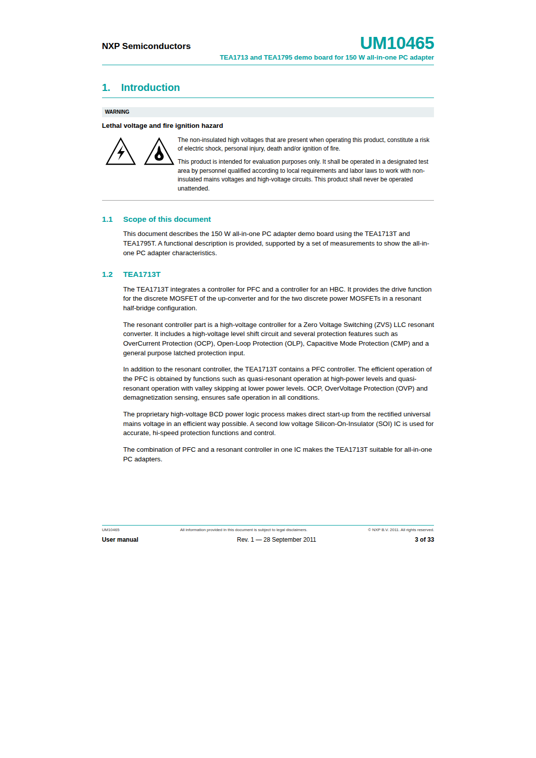NXP Semiconductors UM10465
TEA1713 and TEA1795 demo board for 150 W all-in-one PC adapter
1. Introduction
WARNING
Lethal voltage and fire ignition hazard
The non-insulated high voltages that are present when operating this product, constitute a risk of electric shock, personal injury, death and/or ignition of fire.
This product is intended for evaluation purposes only. It shall be operated in a designated test area by personnel qualified according to local requirements and labor laws to work with non-insulated mains voltages and high-voltage circuits. This product shall never be operated unattended.
1.1 Scope of this document
This document describes the 150 W all-in-one PC adapter demo board using the TEA1713T and TEA1795T. A functional description is provided, supported by a set of measurements to show the all-in-one PC adapter characteristics.
1.2 TEA1713T
The TEA1713T integrates a controller for PFC and a controller for an HBC. It provides the drive function for the discrete MOSFET of the up-converter and for the two discrete power MOSFETs in a resonant half-bridge configuration.
The resonant controller part is a high-voltage controller for a Zero Voltage Switching (ZVS) LLC resonant converter. It includes a high-voltage level shift circuit and several protection features such as OverCurrent Protection (OCP), Open-Loop Protection (OLP), Capacitive Mode Protection (CMP) and a general purpose latched protection input.
In addition to the resonant controller, the TEA1713T contains a PFC controller. The efficient operation of the PFC is obtained by functions such as quasi-resonant operation at high-power levels and quasi-resonant operation with valley skipping at lower power levels. OCP, OverVoltage Protection (OVP) and demagnetization sensing, ensures safe operation in all conditions.
The proprietary high-voltage BCD power logic process makes direct start-up from the rectified universal mains voltage in an efficient way possible. A second low voltage Silicon-On-Insulator (SOI) IC is used for accurate, hi-speed protection functions and control.
The combination of PFC and a resonant controller in one IC makes the TEA1713T suitable for all-in-one PC adapters.
UM10465 All information provided in this document is subject to legal disclaimers. © NXP B.V. 2011. All rights reserved.
User manual Rev. 1 — 28 September 2011 3 of 33